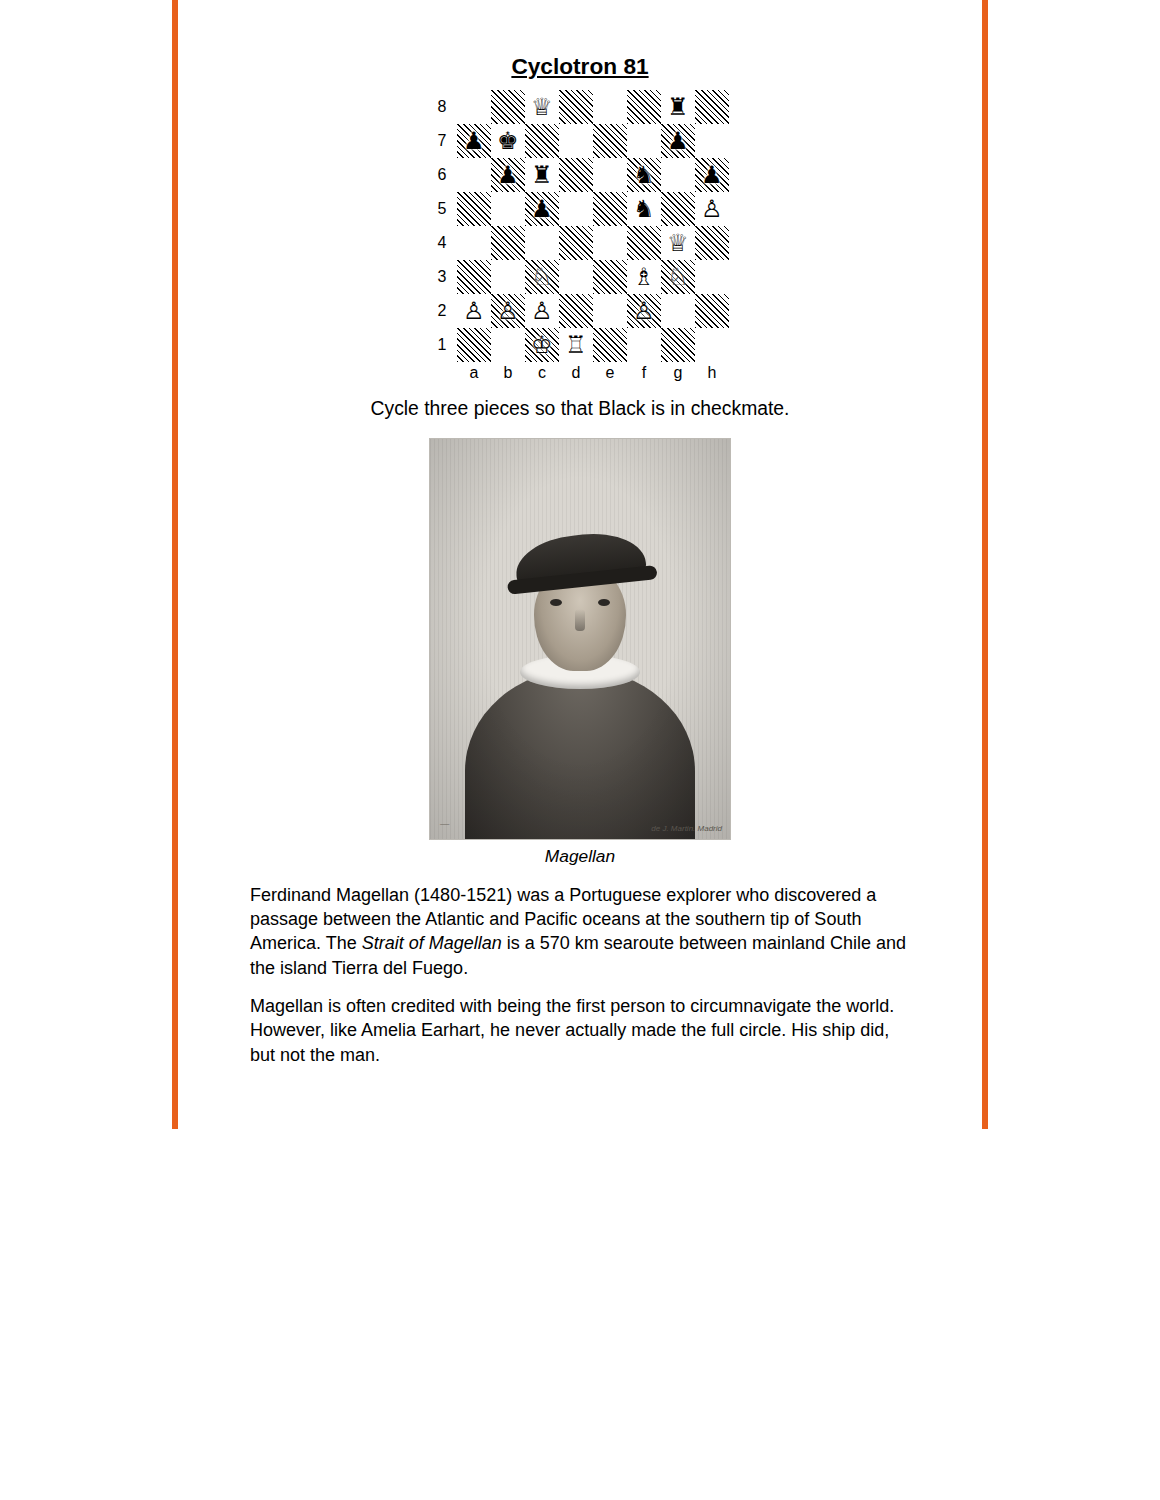Cyclotron 81
| 8 | | | ♕ | | | | ♜ | |
| 7 | ♟ | ♚ | | | | | ♟ | |
| 6 | | ♟ | ♜ | | | ♞ | | ♟ |
| 5 | | | ♟ | | | ♞ | | ♙ |
| 4 | | | | | | | ♕ | |
| 3 | | | ♘ | | | ♗ | ♘ | |
| 2 | ♙ | ♙ | ♙ | | | ♙ | | |
| 1 | | | ♔ | ♖ | | | | |
| | a | b | c | d | e | f | g | h |
Cycle three pieces so that Black is in checkmate.
—
de J. Martin. Madrid
Magellan
Ferdinand Magellan (1480-1521) was a Portuguese explorer who discovered a passage between the Atlantic and Pacific oceans at the southern tip of South America. The Strait of Magellan is a 570 km searoute between mainland Chile and the island Tierra del Fuego.
Magellan is often credited with being the first person to circumnavigate the world. However, like Amelia Earhart, he never actually made the full circle. His ship did, but not the man.